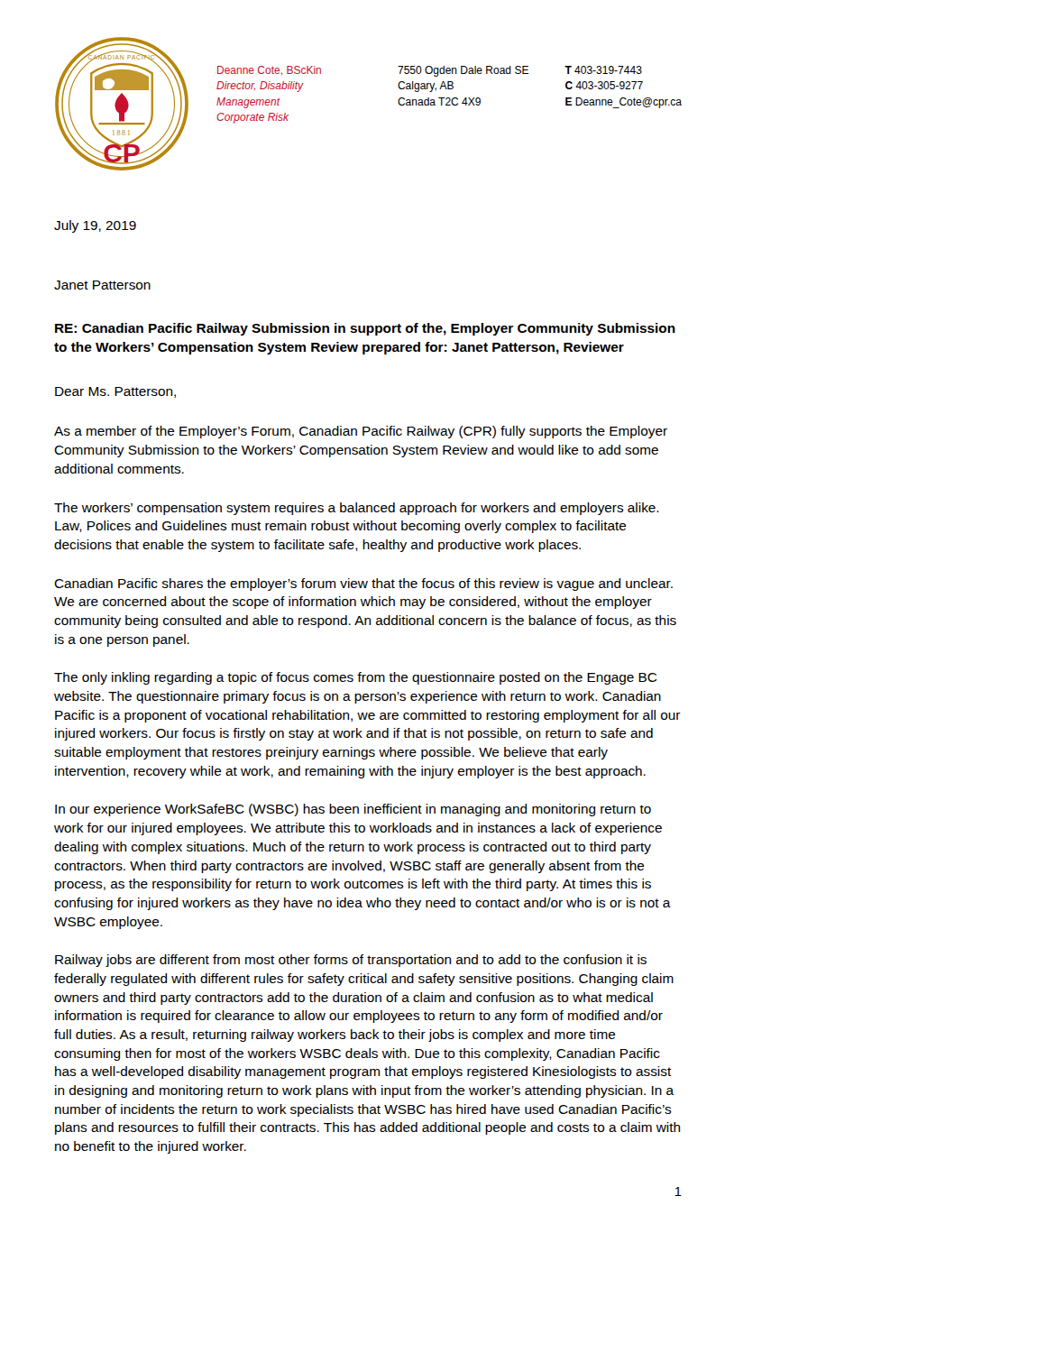CANADIAN PACIFIC 1881 CP
Deanne Cote, BScKin
Director, Disability Management
Corporate Risk
7550 Ogden Dale Road SE
Calgary, AB
Canada T2C 4X9
T 403-319-7443
C 403-305-9277
E Deanne_Cote@cpr.ca
July 19, 2019
Janet Patterson
RE: Canadian Pacific Railway Submission in support of the, Employer Community Submission to the Workers’ Compensation System Review prepared for: Janet Patterson, Reviewer
Dear Ms. Patterson,
As a member of the Employer’s Forum, Canadian Pacific Railway (CPR) fully supports the Employer Community Submission to the Workers’ Compensation System Review and would like to add some additional comments.
The workers’ compensation system requires a balanced approach for workers and employers alike. Law, Polices and Guidelines must remain robust without becoming overly complex to facilitate decisions that enable the system to facilitate safe, healthy and productive work places.
Canadian Pacific shares the employer’s forum view that the focus of this review is vague and unclear. We are concerned about the scope of information which may be considered, without the employer community being consulted and able to respond. An additional concern is the balance of focus, as this is a one person panel.
The only inkling regarding a topic of focus comes from the questionnaire posted on the Engage BC website. The questionnaire primary focus is on a person’s experience with return to work. Canadian Pacific is a proponent of vocational rehabilitation, we are committed to restoring employment for all our injured workers. Our focus is firstly on stay at work and if that is not possible, on return to safe and suitable employment that restores preinjury earnings where possible. We believe that early intervention, recovery while at work, and remaining with the injury employer is the best approach.
In our experience WorkSafeBC (WSBC) has been inefficient in managing and monitoring return to work for our injured employees. We attribute this to workloads and in instances a lack of experience dealing with complex situations. Much of the return to work process is contracted out to third party contractors. When third party contractors are involved, WSBC staff are generally absent from the process, as the responsibility for return to work outcomes is left with the third party. At times this is confusing for injured workers as they have no idea who they need to contact and/or who is or is not a WSBC employee.
Railway jobs are different from most other forms of transportation and to add to the confusion it is federally regulated with different rules for safety critical and safety sensitive positions. Changing claim owners and third party contractors add to the duration of a claim and confusion as to what medical information is required for clearance to allow our employees to return to any form of modified and/or full duties. As a result, returning railway workers back to their jobs is complex and more time consuming then for most of the workers WSBC deals with. Due to this complexity, Canadian Pacific has a well-developed disability management program that employs registered Kinesiologists to assist in designing and monitoring return to work plans with input from the worker’s attending physician. In a number of incidents the return to work specialists that WSBC has hired have used Canadian Pacific’s plans and resources to fulfill their contracts. This has added additional people and costs to a claim with no benefit to the injured worker.
1